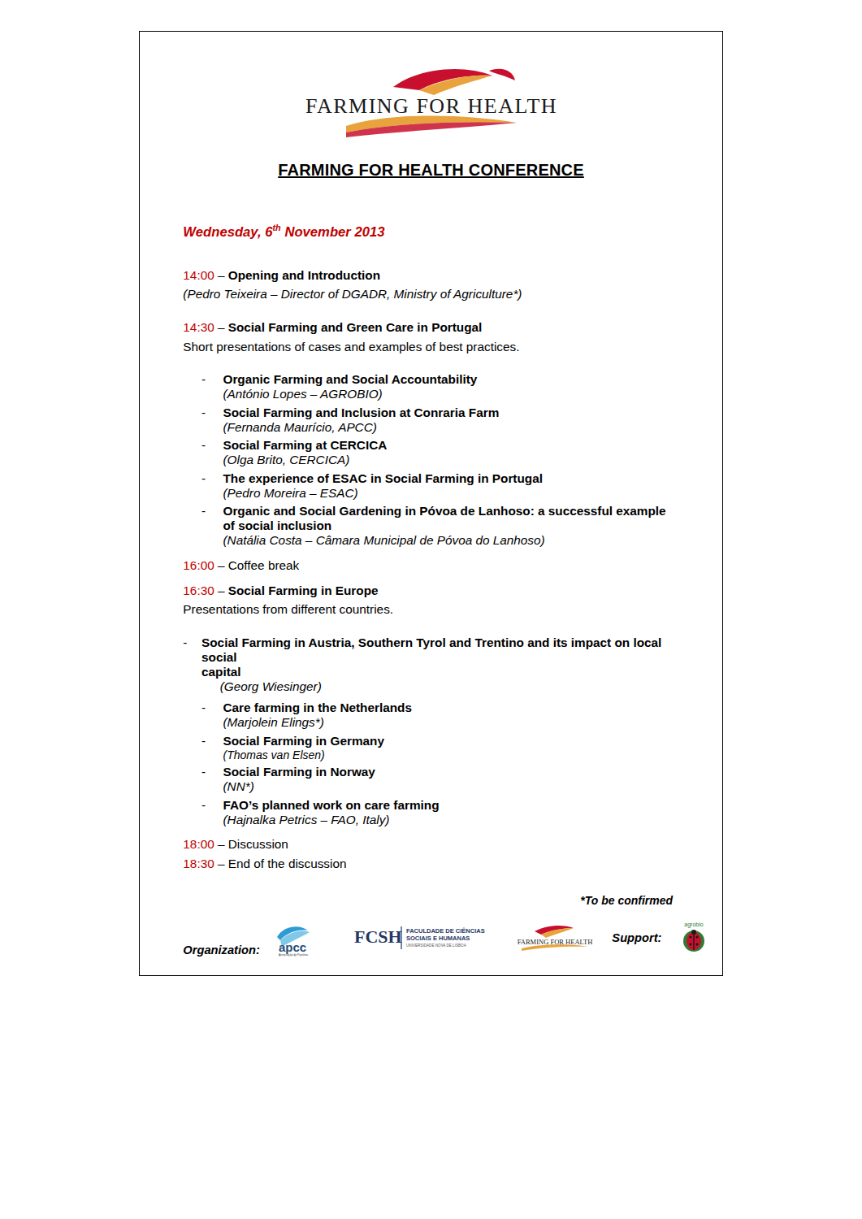FARMING FOR HEALTH
FARMING FOR HEALTH CONFERENCE
Wednesday, 6th November 2013
14:00 – Opening and Introduction
(Pedro Teixeira – Director of DGADR, Ministry of Agriculture*)
14:30 – Social Farming and Green Care in Portugal
Short presentations of cases and examples of best practices.
Organic Farming and Social Accountability (António Lopes – AGROBIO)
Social Farming and Inclusion at Conraria Farm (Fernanda Maurício, APCC)
Social Farming at CERCICA (Olga Brito, CERCICA)
The experience of ESAC in Social Farming in Portugal (Pedro Moreira – ESAC)
Organic and Social Gardening in Póvoa de Lanhoso: a successful example of social inclusion (Natália Costa – Câmara Municipal de Póvoa do Lanhoso)
16:00 – Coffee break
16:30 – Social Farming in Europe
Presentations from different countries.
Social Farming in Austria, Southern Tyrol and Trentino and its impact on local social capital (Georg Wiesinger)
Care farming in the Netherlands (Marjolein Elings*)
Social Farming in Germany (Thomas van Elsen)
Social Farming in Norway (NN*)
FAO’s planned work on care farming (Hajnalka Petrics – FAO, Italy)
18:00 – Discussion
18:30 – End of the discussion
*To be confirmed
Organization:
apcc Associação de Paralisia Cerebral de Coimbra FCSH FACULDADE DE CIÊNCIAS SOCIAIS E HUMANAS UNIVERSIDADE NOVA DE LISBOA FARMING FOR HEALTH
Support:
agrobio